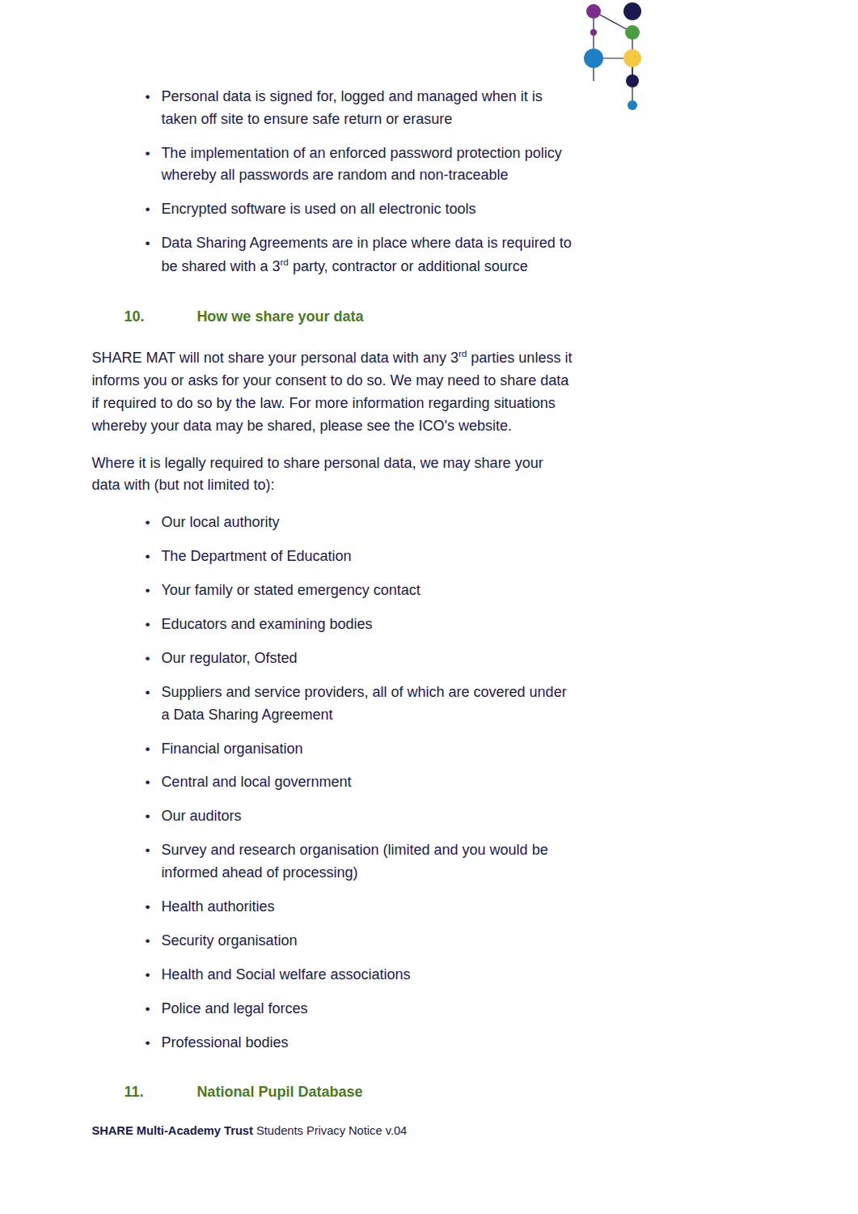Personal data is signed for, logged and managed when it is taken off site to ensure safe return or erasure
The implementation of an enforced password protection policy whereby all passwords are random and non-traceable
Encrypted software is used on all electronic tools
Data Sharing Agreements are in place where data is required to be shared with a 3rd party, contractor or additional source
10. How we share your data
SHARE MAT will not share your personal data with any 3rd parties unless it informs you or asks for your consent to do so. We may need to share data if required to do so by the law. For more information regarding situations whereby your data may be shared, please see the ICO's website.
Where it is legally required to share personal data, we may share your data with (but not limited to):
Our local authority
The Department of Education
Your family or stated emergency contact
Educators and examining bodies
Our regulator, Ofsted
Suppliers and service providers, all of which are covered under a Data Sharing Agreement
Financial organisation
Central and local government
Our auditors
Survey and research organisation (limited and you would be informed ahead of processing)
Health authorities
Security organisation
Health and Social welfare associations
Police and legal forces
Professional bodies
11. National Pupil Database
SHARE Multi-Academy Trust Students Privacy Notice v.04